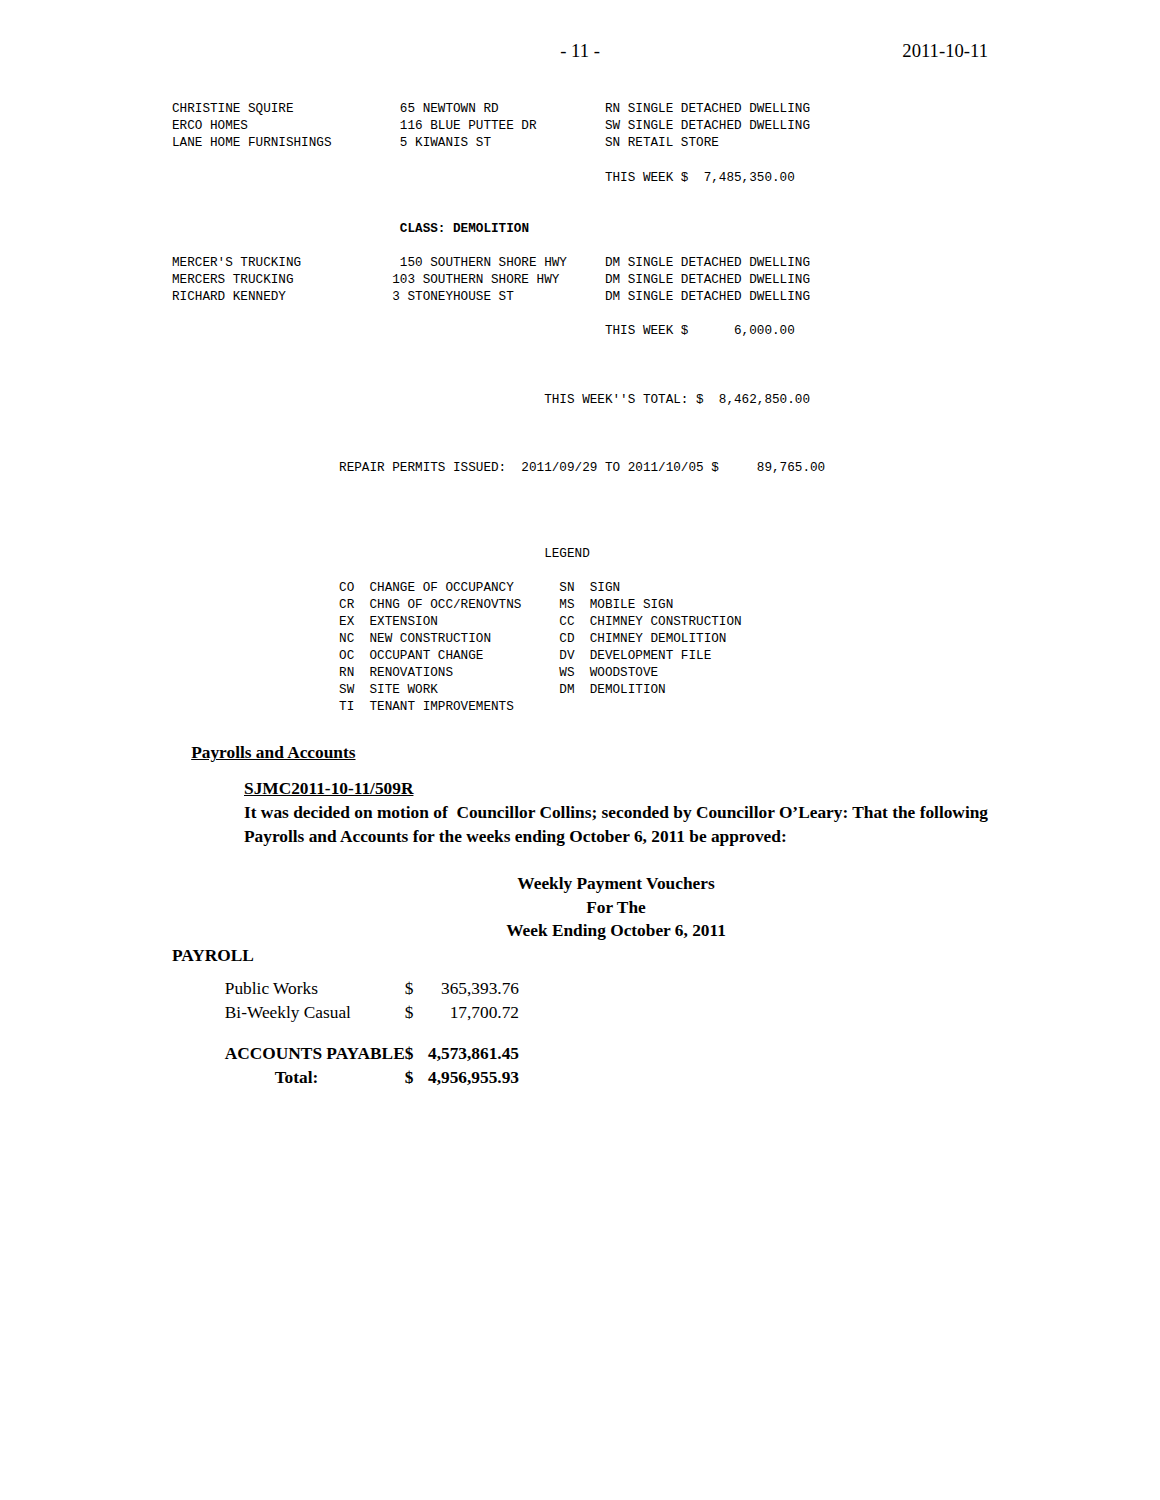- 11 - 2011-10-11
CHRISTINE SQUIRE              65 NEWTOWN RD              RN SINGLE DETACHED DWELLING
ERCO HOMES                    116 BLUE PUTTEE DR         SW SINGLE DETACHED DWELLING
LANE HOME FURNISHINGS         5 KIWANIS ST               SN RETAIL STORE

                                                         THIS WEEK $  7,485,350.00


                              CLASS: DEMOLITION

MERCER'S TRUCKING             150 SOUTHERN SHORE HWY     DM SINGLE DETACHED DWELLING
MERCERS TRUCKING             103 SOUTHERN SHORE HWY      DM SINGLE DETACHED DWELLING
RICHARD KENNEDY              3 STONEYHOUSE ST            DM SINGLE DETACHED DWELLING

                                                         THIS WEEK $      6,000.00



                                                 THIS WEEK''S TOTAL: $  8,462,850.00



                      REPAIR PERMITS ISSUED:  2011/09/29 TO 2011/10/05 $     89,765.00




                                                 LEGEND

                      CO  CHANGE OF OCCUPANCY      SN  SIGN
                      CR  CHNG OF OCC/RENOVTNS     MS  MOBILE SIGN
                      EX  EXTENSION                CC  CHIMNEY CONSTRUCTION
                      NC  NEW CONSTRUCTION         CD  CHIMNEY DEMOLITION
                      OC  OCCUPANT CHANGE          DV  DEVELOPMENT FILE
                      RN  RENOVATIONS              WS  WOODSTOVE
                      SW  SITE WORK                DM  DEMOLITION
                      TI  TENANT IMPROVEMENTS
Payrolls and Accounts
SJMC2011-10-11/509R
It was decided on motion of Councillor Collins; seconded by Councillor O’Leary: That the following Payrolls and Accounts for the weeks ending October 6, 2011 be approved:
Weekly Payment Vouchers
For The
Week Ending October 6, 2011
PAYROLL
| Public Works | $ | 365,393.76 |
| Bi-Weekly Casual | $ | 17,700.72 |
| ACCOUNTS PAYABLE | $ | 4,573,861.45 |
| Total: | $ | 4,956,955.93 |